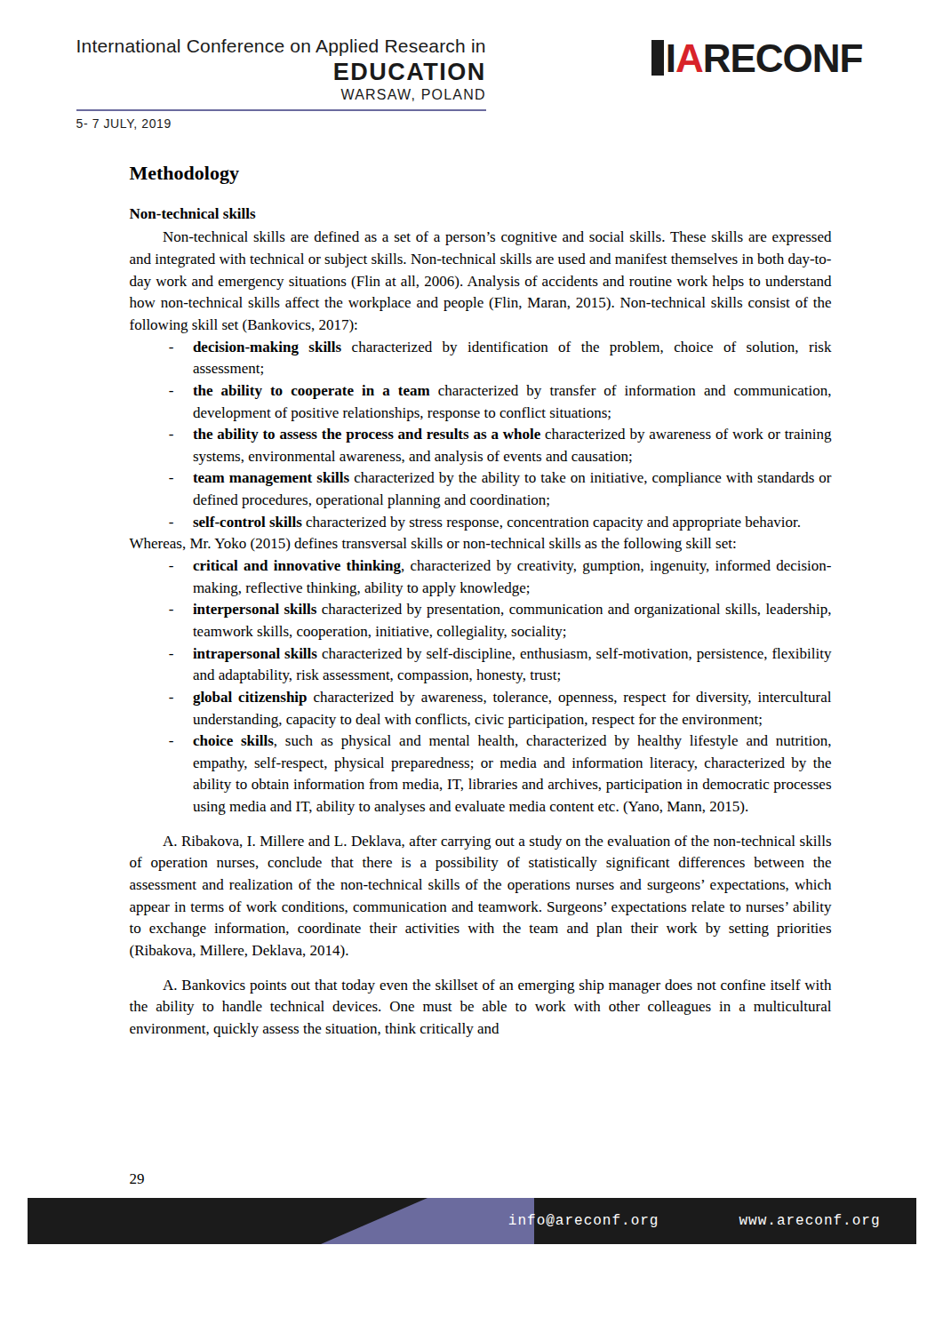International Conference on Applied Research in
EDUCATION
WARSAW, POLAND
5- 7 JULY, 2019
IARECONF
Methodology
Non-technical skills
Non-technical skills are defined as a set of a person’s cognitive and social skills. These skills are expressed and integrated with technical or subject skills. Non-technical skills are used and manifest themselves in both day-to-day work and emergency situations (Flin at all, 2006). Analysis of accidents and routine work helps to understand how non-technical skills affect the workplace and people (Flin, Maran, 2015). Non-technical skills consist of the following skill set (Bankovics, 2017):
decision-making skills characterized by identification of the problem, choice of solution, risk assessment;
the ability to cooperate in a team characterized by transfer of information and communication, development of positive relationships, response to conflict situations;
the ability to assess the process and results as a whole characterized by awareness of work or training systems, environmental awareness, and analysis of events and causation;
team management skills characterized by the ability to take on initiative, compliance with standards or defined procedures, operational planning and coordination;
self-control skills characterized by stress response, concentration capacity and appropriate behavior.
Whereas, Mr. Yoko (2015) defines transversal skills or non-technical skills as the following skill set:
critical and innovative thinking, characterized by creativity, gumption, ingenuity, informed decision-making, reflective thinking, ability to apply knowledge;
interpersonal skills characterized by presentation, communication and organizational skills, leadership, teamwork skills, cooperation, initiative, collegiality, sociality;
intrapersonal skills characterized by self-discipline, enthusiasm, self-motivation, persistence, flexibility and adaptability, risk assessment, compassion, honesty, trust;
global citizenship characterized by awareness, tolerance, openness, respect for diversity, intercultural understanding, capacity to deal with conflicts, civic participation, respect for the environment;
choice skills, such as physical and mental health, characterized by healthy lifestyle and nutrition, empathy, self-respect, physical preparedness; or media and information literacy, characterized by the ability to obtain information from media, IT, libraries and archives, participation in democratic processes using media and IT, ability to analyses and evaluate media content etc. (Yano, Mann, 2015).
A. Ribakova, I. Millere and L. Deklava, after carrying out a study on the evaluation of the non-technical skills of operation nurses, conclude that there is a possibility of statistically significant differences between the assessment and realization of the non-technical skills of the operations nurses and surgeons’ expectations, which appear in terms of work conditions, communication and teamwork. Surgeons’ expectations relate to nurses’ ability to exchange information, coordinate their activities with the team and plan their work by setting priorities (Ribakova, Millere, Deklava, 2014).
A. Bankovics points out that today even the skillset of an emerging ship manager does not confine itself with the ability to handle technical devices. One must be able to work with other colleagues in a multicultural environment, quickly assess the situation, think critically and
29
info@areconf.org www.areconf.org